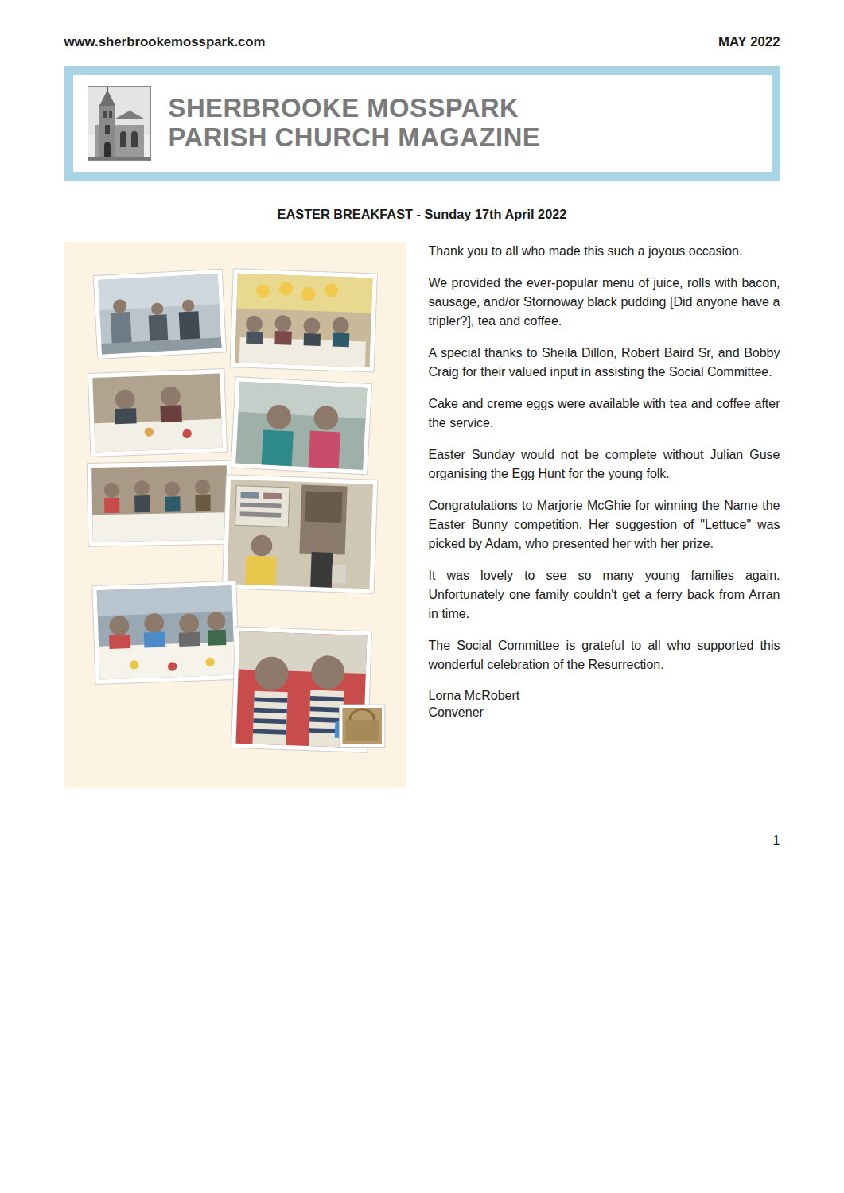www.sherbrookemosspark.com MAY 2022
SHERBROOKE MOSSPARK
PARISH CHURCH MAGAZINE
EASTER BREAKFAST - Sunday 17th April 2022
Thank you to all who made this such a joyous occasion.
We provided the ever-popular menu of juice, rolls with bacon, sausage, and/or Stornoway black pudding [Did anyone have a tripler?], tea and coffee.
A special thanks to Sheila Dillon, Robert Baird Sr, and Bobby Craig for their valued input in assisting the Social Committee.
Cake and creme eggs were available with tea and coffee after the service.
Easter Sunday would not be complete without Julian Guse organising the Egg Hunt for the young folk.
Congratulations to Marjorie McGhie for winning the Name the Easter Bunny competition. Her suggestion of "Lettuce" was picked by Adam, who presented her with her prize.
It was lovely to see so many young families again. Unfortunately one family couldn't get a ferry back from Arran in time.
The Social Committee is grateful to all who supported this wonderful celebration of the Resurrection.
Lorna McRobert
Convener
1